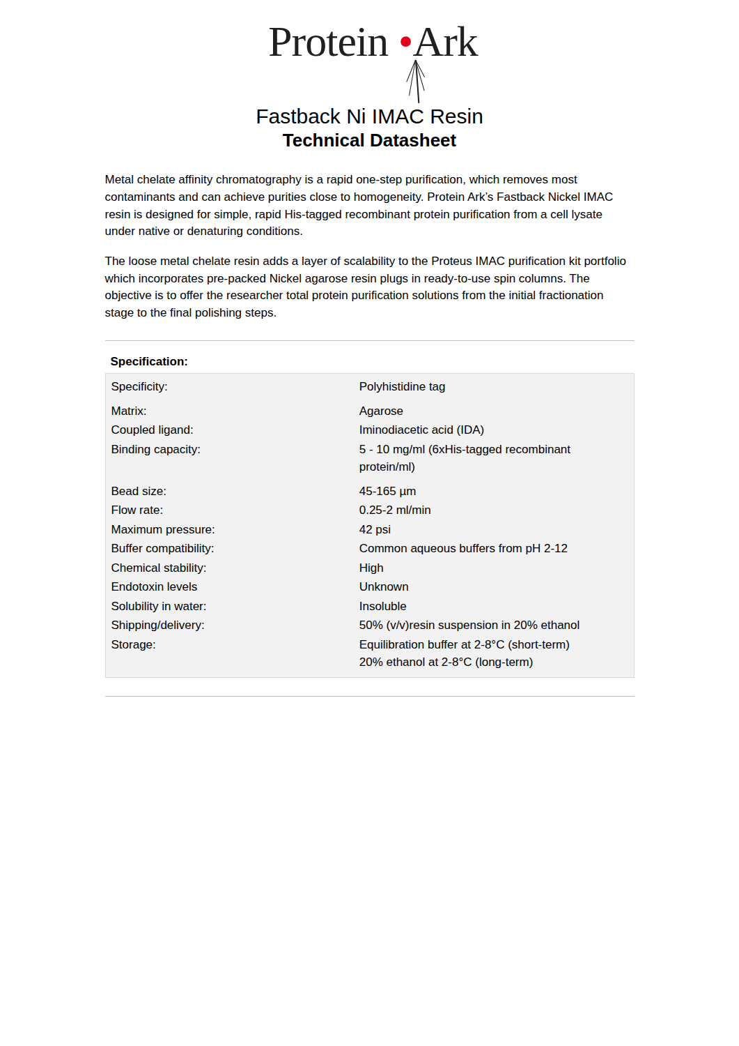Protein •A rk
Fastback Ni IMAC Resin
Technical Datasheet
Metal chelate affinity chromatography is a rapid one-step purification, which removes most contaminants and can achieve purities close to homogeneity. Protein Ark’s Fastback Nickel IMAC resin is designed for simple, rapid His-tagged recombinant protein purification from a cell lysate under native or denaturing conditions.
The loose metal chelate resin adds a layer of scalability to the Proteus IMAC purification kit portfolio which incorporates pre-packed Nickel agarose resin plugs in ready-to-use spin columns. The objective is to offer the researcher total protein purification solutions from the initial fractionation stage to the final polishing steps.
Specification:
| Specificity: | Polyhistidine tag |
| Matrix: | Agarose |
| Coupled ligand: | Iminodiacetic acid (IDA) |
| Binding capacity: | 5 - 10 mg/ml (6xHis-tagged recombinant protein/ml) |
| Bead size: | 45-165 µm |
| Flow rate: | 0.25-2 ml/min |
| Maximum pressure: | 42 psi |
| Buffer compatibility: | Common aqueous buffers from pH 2-12 |
| Chemical stability: | High |
| Endotoxin levels | Unknown |
| Solubility in water: | Insoluble |
| Shipping/delivery: | 50% (v/v)resin suspension in 20% ethanol |
| Storage: | Equilibration buffer at 2-8°C (short-term) 20% ethanol at 2-8°C (long-term) |